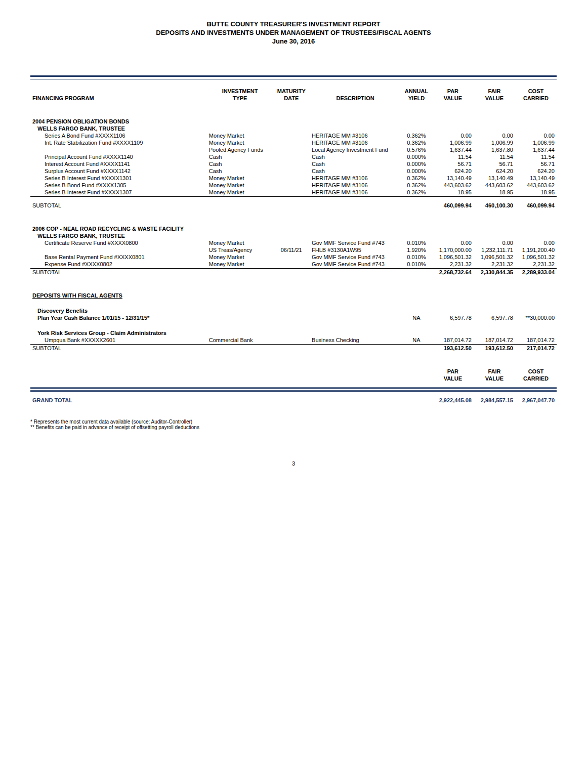BUTTE COUNTY TREASURER'S INVESTMENT REPORT
DEPOSITS AND INVESTMENTS UNDER MANAGEMENT OF TRUSTEES/FISCAL AGENTS
June 30, 2016
| | INVESTMENT | MATURITY | | ANNUAL | PAR | FAIR | COST |
| --- | --- | --- | --- | --- | --- | --- | --- |
| FINANCING PROGRAM | TYPE | DATE | DESCRIPTION | YIELD | VALUE | VALUE | CARRIED |
| 2004 PENSION OBLIGATION BONDS | |
| WELLS FARGO BANK, TRUSTEE | |
| Series A Bond Fund #XXXX1106 | Money Market | | HERITAGE MM #3106 | 0.362% | 0.00 | 0.00 | 0.00 |
| Int. Rate Stabilization Fund #XXXX1109 | Money Market | | HERITAGE MM #3106 | 0.362% | 1,006.99 | 1,006.99 | 1,006.99 |
| | Pooled Agency Funds | | Local Agency Investment Fund | 0.576% | 1,637.44 | 1,637.80 | 1,637.44 |
| Principal Account Fund #XXXX1140 | Cash | | Cash | 0.000% | 11.54 | 11.54 | 11.54 |
| Interest Account Fund #XXXX1141 | Cash | | Cash | 0.000% | 56.71 | 56.71 | 56.71 |
| Surplus Account Fund #XXXX1142 | Cash | | Cash | 0.000% | 624.20 | 624.20 | 624.20 |
| Series B Interest Fund #XXXX1301 | Money Market | | HERITAGE MM #3106 | 0.362% | 13,140.49 | 13,140.49 | 13,140.49 |
| Series B Bond Fund #XXXX1305 | Money Market | | HERITAGE MM #3106 | 0.362% | 443,603.62 | 443,603.62 | 443,603.62 |
| Series B Interest Fund #XXXX1307 | Money Market | | HERITAGE MM #3106 | 0.362% | 18.95 | 18.95 | 18.95 |
| SUBTOTAL | | 460,099.94 | 460,100.30 | 460,099.94 |
| 2006 COP - NEAL ROAD RECYCLING & WASTE FACILITY | |
| WELLS FARGO BANK, TRUSTEE | |
| Certificate Reserve Fund #XXXX0800 | Money Market | | Gov MMF Service Fund #743 | 0.010% | 0.00 | 0.00 | 0.00 |
| | US Treas/Agency | 06/11/21 | FHLB #3130A1W95 | 1.920% | 1,170,000.00 | 1,232,111.71 | 1,191,200.40 |
| Base Rental Payment Fund #XXXX0801 | Money Market | | Gov MMF Service Fund #743 | 0.010% | 1,096,501.32 | 1,096,501.32 | 1,096,501.32 |
| Expense Fund #XXXX0802 | Money Market | | Gov MMF Service Fund #743 | 0.010% | 2,231.32 | 2,231.32 | 2,231.32 |
| SUBTOTAL | | 2,268,732.64 | 2,330,844.35 | 2,289,933.04 |
| DEPOSITS WITH FISCAL AGENTS | |
| Discovery Benefits | |
| Plan Year Cash Balance 1/01/15 - 12/31/15* | | | | NA | 6,597.78 | 6,597.78 | **30,000.00 |
| York Risk Services Group - Claim Administrators | |
| Umpqua Bank #XXXXX2601 | Commercial Bank | | Business Checking | NA | 187,014.72 | 187,014.72 | 187,014.72 |
| SUBTOTAL | | 193,612.50 | 193,612.50 | 217,014.72 |
| | PAR | FAIR | COST |
| | VALUE | VALUE | CARRIED |
| GRAND TOTAL | | 2,922,445.08 | 2,984,557.15 | 2,967,047.70 |
* Represents the most current data available (source: Auditor-Controller)
** Benefits can be paid in advance of receipt of offsetting payroll deductions
3